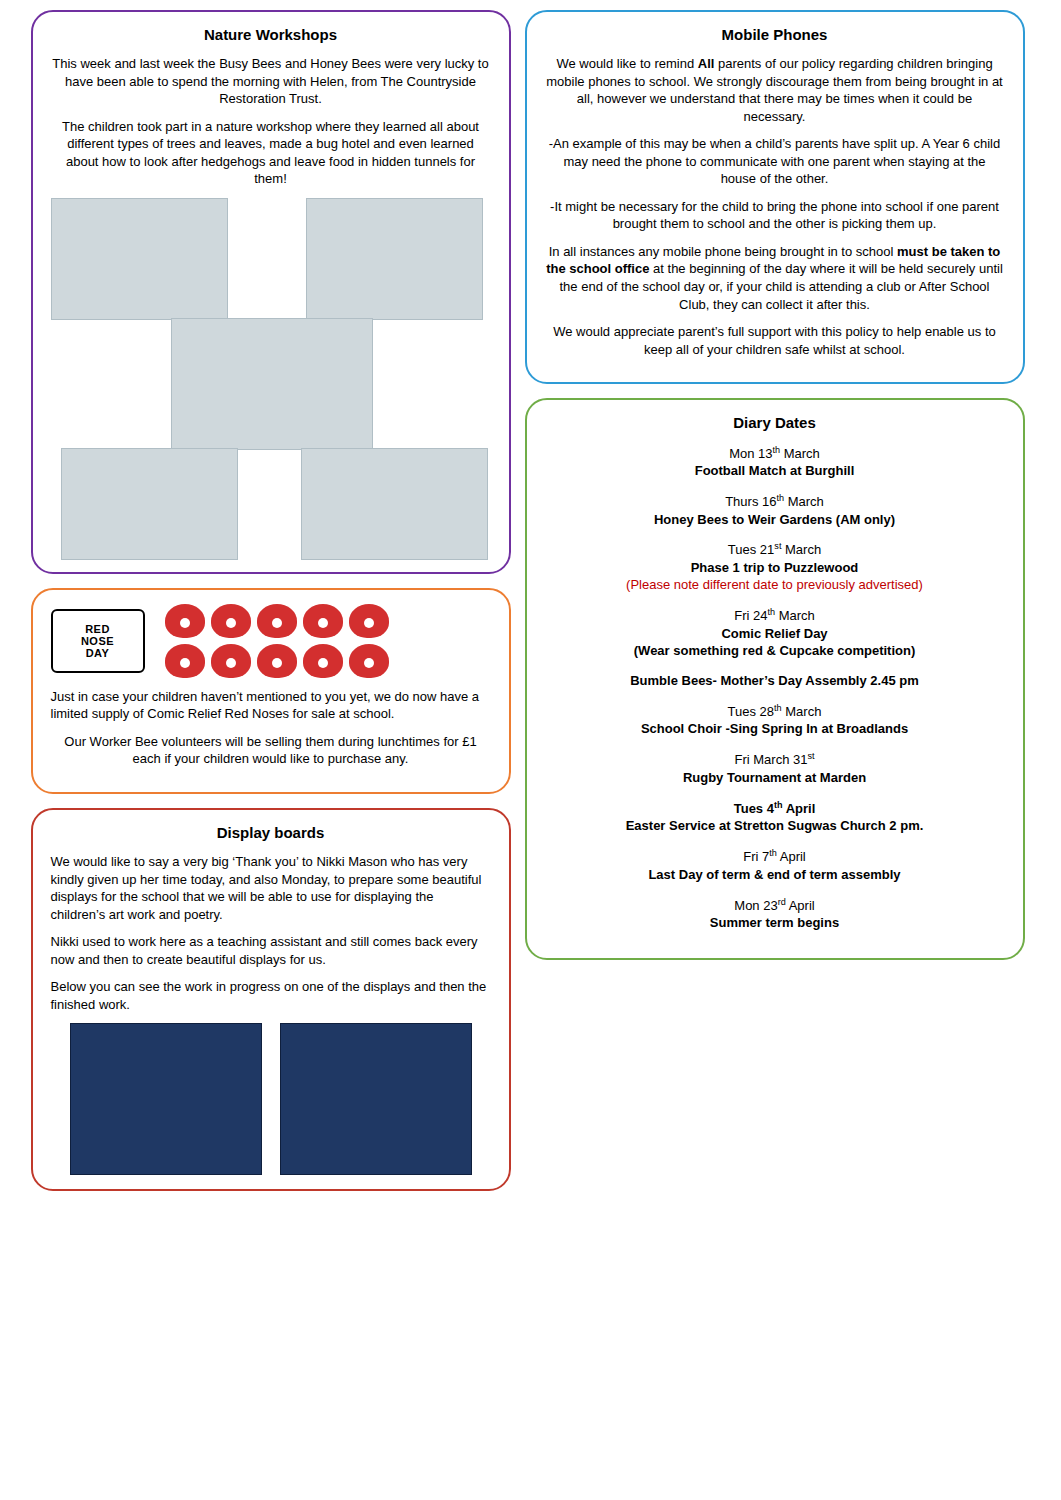Nature Workshops
This week and last week the Busy Bees and Honey Bees were very lucky to have been able to spend the morning with Helen, from The Countryside Restoration Trust.
The children took part in a nature workshop where they learned all about different types of trees and leaves, made a bug hotel and even learned about how to look after hedgehogs and leave food in hidden tunnels for them!
RED
NOSE
DAY
Just in case your children haven’t mentioned to you yet, we do now have a limited supply of Comic Relief Red Noses for sale at school.
Our Worker Bee volunteers will be selling them during lunchtimes for £1 each if your children would like to purchase any.
Display boards
We would like to say a very big ‘Thank you’ to Nikki Mason who has very kindly given up her time today, and also Monday, to prepare some beautiful displays for the school that we will be able to use for displaying the children’s art work and poetry.
Nikki used to work here as a teaching assistant and still comes back every now and then to create beautiful displays for us.
Below you can see the work in progress on one of the displays and then the finished work.
Mobile Phones
We would like to remind All parents of our policy regarding children bringing mobile phones to school. We strongly discourage them from being brought in at all, however we understand that there may be times when it could be necessary.
-An example of this may be when a child’s parents have split up. A Year 6 child may need the phone to communicate with one parent when staying at the house of the other.
-It might be necessary for the child to bring the phone into school if one parent brought them to school and the other is picking them up.
In all instances any mobile phone being brought in to school must be taken to the school office at the beginning of the day where it will be held securely until the end of the school day or, if your child is attending a club or After School Club, they can collect it after this.
We would appreciate parent’s full support with this policy to help enable us to keep all of your children safe whilst at school.
Diary Dates
Mon 13th March
Football Match at Burghill
Thurs 16th March
Honey Bees to Weir Gardens (AM only)
Tues 21st March
Phase 1 trip to Puzzlewood
(Please note different date to previously advertised)
Fri 24th March
Comic Relief Day
(Wear something red & Cupcake competition)
Bumble Bees- Mother’s Day Assembly 2.45 pm
Tues 28th March
School Choir -Sing Spring In at Broadlands
Fri March 31st
Rugby Tournament at Marden
Tues 4th April
Easter Service at Stretton Sugwas Church 2 pm.
Fri 7th April
Last Day of term & end of term assembly
Mon 23rd April
Summer term begins